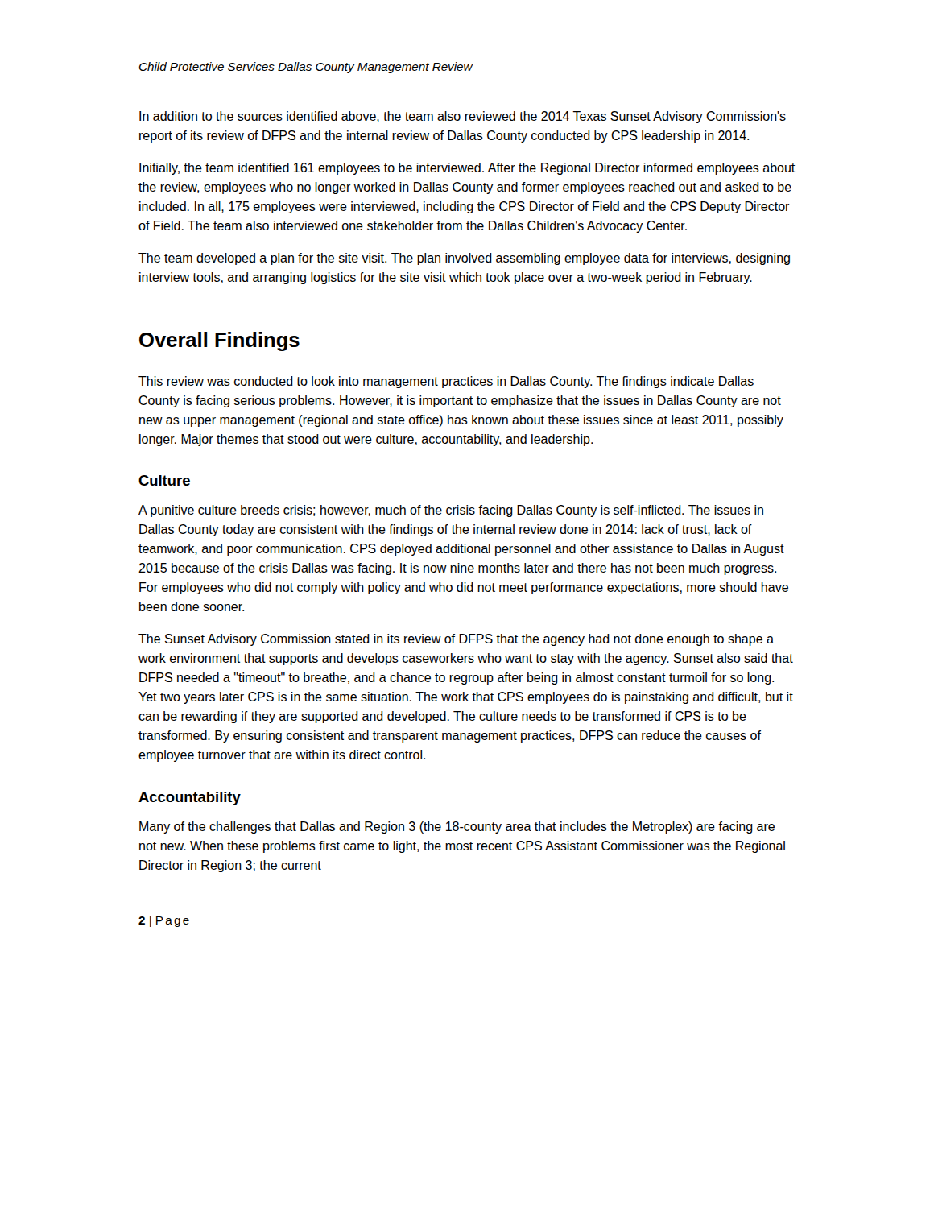Child Protective Services Dallas County Management Review
In addition to the sources identified above, the team also reviewed the 2014 Texas Sunset Advisory Commission's report of its review of DFPS and the internal review of Dallas County conducted by CPS leadership in 2014.
Initially, the team identified 161 employees to be interviewed. After the Regional Director informed employees about the review, employees who no longer worked in Dallas County and former employees reached out and asked to be included. In all, 175 employees were interviewed, including the CPS Director of Field and the CPS Deputy Director of Field. The team also interviewed one stakeholder from the Dallas Children's Advocacy Center.
The team developed a plan for the site visit. The plan involved assembling employee data for interviews, designing interview tools, and arranging logistics for the site visit which took place over a two-week period in February.
Overall Findings
This review was conducted to look into management practices in Dallas County. The findings indicate Dallas County is facing serious problems. However, it is important to emphasize that the issues in Dallas County are not new as upper management (regional and state office) has known about these issues since at least 2011, possibly longer. Major themes that stood out were culture, accountability, and leadership.
Culture
A punitive culture breeds crisis; however, much of the crisis facing Dallas County is self-inflicted. The issues in Dallas County today are consistent with the findings of the internal review done in 2014: lack of trust, lack of teamwork, and poor communication. CPS deployed additional personnel and other assistance to Dallas in August 2015 because of the crisis Dallas was facing. It is now nine months later and there has not been much progress. For employees who did not comply with policy and who did not meet performance expectations, more should have been done sooner.
The Sunset Advisory Commission stated in its review of DFPS that the agency had not done enough to shape a work environment that supports and develops caseworkers who want to stay with the agency. Sunset also said that DFPS needed a "timeout" to breathe, and a chance to regroup after being in almost constant turmoil for so long. Yet two years later CPS is in the same situation. The work that CPS employees do is painstaking and difficult, but it can be rewarding if they are supported and developed. The culture needs to be transformed if CPS is to be transformed. By ensuring consistent and transparent management practices, DFPS can reduce the causes of employee turnover that are within its direct control.
Accountability
Many of the challenges that Dallas and Region 3 (the 18-county area that includes the Metroplex) are facing are not new. When these problems first came to light, the most recent CPS Assistant Commissioner was the Regional Director in Region 3; the current
2 | Page